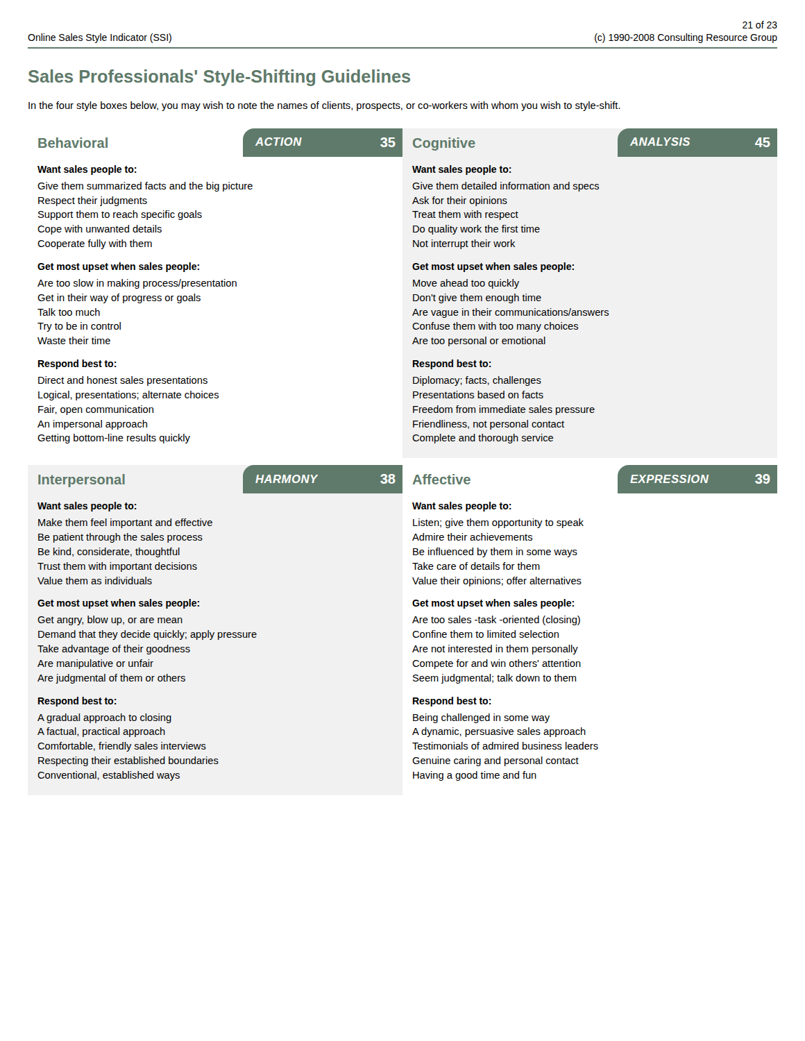21 of 23
Online Sales Style Indicator (SSI)
(c) 1990-2008 Consulting Resource Group
Sales Professionals' Style-Shifting Guidelines
In the four style boxes below, you may wish to note the names of clients, prospects, or co-workers with whom you wish to style-shift.
| Behavioral ACTION 35 Want sales people to: Give them summarized facts and the big picture Respect their judgments Support them to reach specific goals Cope with unwanted details Cooperate fully with them Get most upset when sales people: Are too slow in making process/presentation Get in their way of progress or goals Talk too much Try to be in control Waste their time Respond best to: Direct and honest sales presentations Logical, presentations; alternate choices Fair, open communication An impersonal approach Getting bottom-line results quickly | Cognitive ANALYSIS 45 Want sales people to: Give them detailed information and specs Ask for their opinions Treat them with respect Do quality work the first time Not interrupt their work Get most upset when sales people: Move ahead too quickly Don't give them enough time Are vague in their communications/answers Confuse them with too many choices Are too personal or emotional Respond best to: Diplomacy; facts, challenges Presentations based on facts Freedom from immediate sales pressure Friendliness, not personal contact Complete and thorough service |
| Interpersonal HARMONY 38 Want sales people to: Make them feel important and effective Be patient through the sales process Be kind, considerate, thoughtful Trust them with important decisions Value them as individuals Get most upset when sales people: Get angry, blow up, or are mean Demand that they decide quickly; apply pressure Take advantage of their goodness Are manipulative or unfair Are judgmental of them or others Respond best to: A gradual approach to closing A factual, practical approach Comfortable, friendly sales interviews Respecting their established boundaries Conventional, established ways | Affective EXPRESSION 39 Want sales people to: Listen; give them opportunity to speak Admire their achievements Be influenced by them in some ways Take care of details for them Value their opinions; offer alternatives Get most upset when sales people: Are too sales -task -oriented (closing) Confine them to limited selection Are not interested in them personally Compete for and win others' attention Seem judgmental; talk down to them Respond best to: Being challenged in some way A dynamic, persuasive sales approach Testimonials of admired business leaders Genuine caring and personal contact Having a good time and fun |